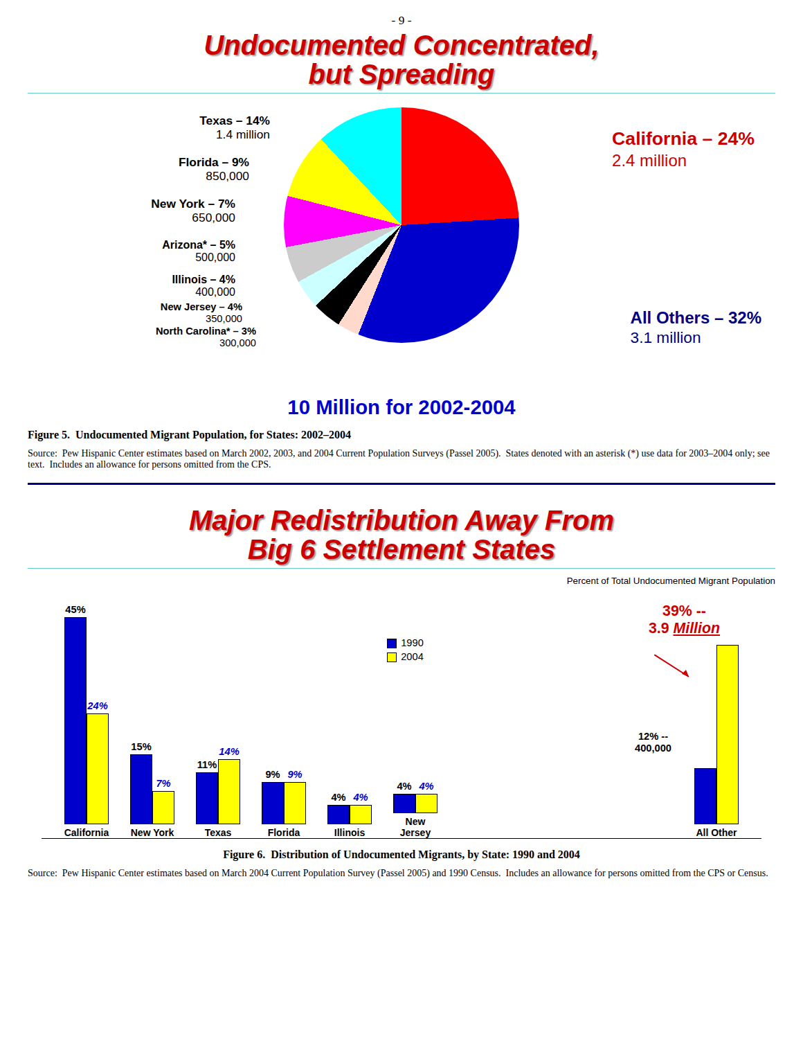- 9 -
Undocumented Concentrated,
but Spreading
California – 24% 2.4 million
All Others – 32% 3.1 million
Texas – 14% 1.4 million
Florida – 9% 850,000
New York – 7% 650,000
Arizona* – 5% 500,000
Illinois – 4% 400,000
New Jersey – 4% 350,000
North Carolina* – 3% 300,000
10 Million for 2002-2004
Figure 5. Undocumented Migrant Population, for States: 2002–2004
Source: Pew Hispanic Center estimates based on March 2002, 2003, and 2004 Current Population Surveys (Passel 2005). States denoted with an asterisk (*) use data for 2003–2004 only; see text. Includes an allowance for persons omitted from the CPS.
Major Redistribution Away From
Big 6 Settlement States
Percent of Total Undocumented Migrant Population
1990
2004
39% --
3.9 Million
12% --
400,000
45%
24%
California
15%
7%
New York
11%
14%
Texas
9%
9%
Florida
4%
4%
Illinois
4%
4%
New
Jersey
All Other
Figure 6. Distribution of Undocumented Migrants, by State: 1990 and 2004
Source: Pew Hispanic Center estimates based on March 2004 Current Population Survey (Passel 2005) and 1990 Census. Includes an allowance for persons omitted from the CPS or Census.